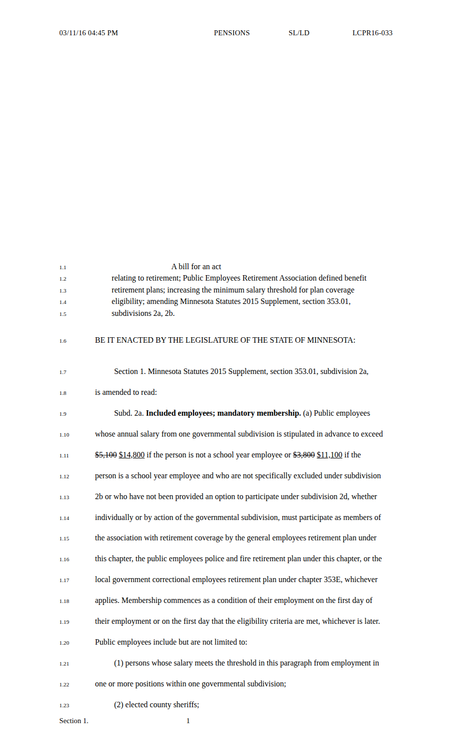03/11/16 04:45 PM
PENSIONS
SL/LD
LCPR16-033
1.1
A bill for an act
1.2
relating to retirement; Public Employees Retirement Association defined benefit
1.3
retirement plans; increasing the minimum salary threshold for plan coverage
1.4
eligibility; amending Minnesota Statutes 2015 Supplement, section 353.01,
1.5
subdivisions 2a, 2b.
1.6
BE IT ENACTED BY THE LEGISLATURE OF THE STATE OF MINNESOTA:
1.7
Section 1. Minnesota Statutes 2015 Supplement, section 353.01, subdivision 2a,
1.8
is amended to read:
1.9
Subd. 2a. Included employees; mandatory membership. (a) Public employees
1.10
whose annual salary from one governmental subdivision is stipulated in advance to exceed
1.11
$5,100 $14,800 if the person is not a school year employee or $3,800 $11,100 if the
1.12
person is a school year employee and who are not specifically excluded under subdivision
1.13
2b or who have not been provided an option to participate under subdivision 2d, whether
1.14
individually or by action of the governmental subdivision, must participate as members of
1.15
the association with retirement coverage by the general employees retirement plan under
1.16
this chapter, the public employees police and fire retirement plan under this chapter, or the
1.17
local government correctional employees retirement plan under chapter 353E, whichever
1.18
applies. Membership commences as a condition of their employment on the first day of
1.19
their employment or on the first day that the eligibility criteria are met, whichever is later.
1.20
Public employees include but are not limited to:
1.21
(1) persons whose salary meets the threshold in this paragraph from employment in
1.22
one or more positions within one governmental subdivision;
1.23
(2) elected county sheriffs;
Section 1.
1